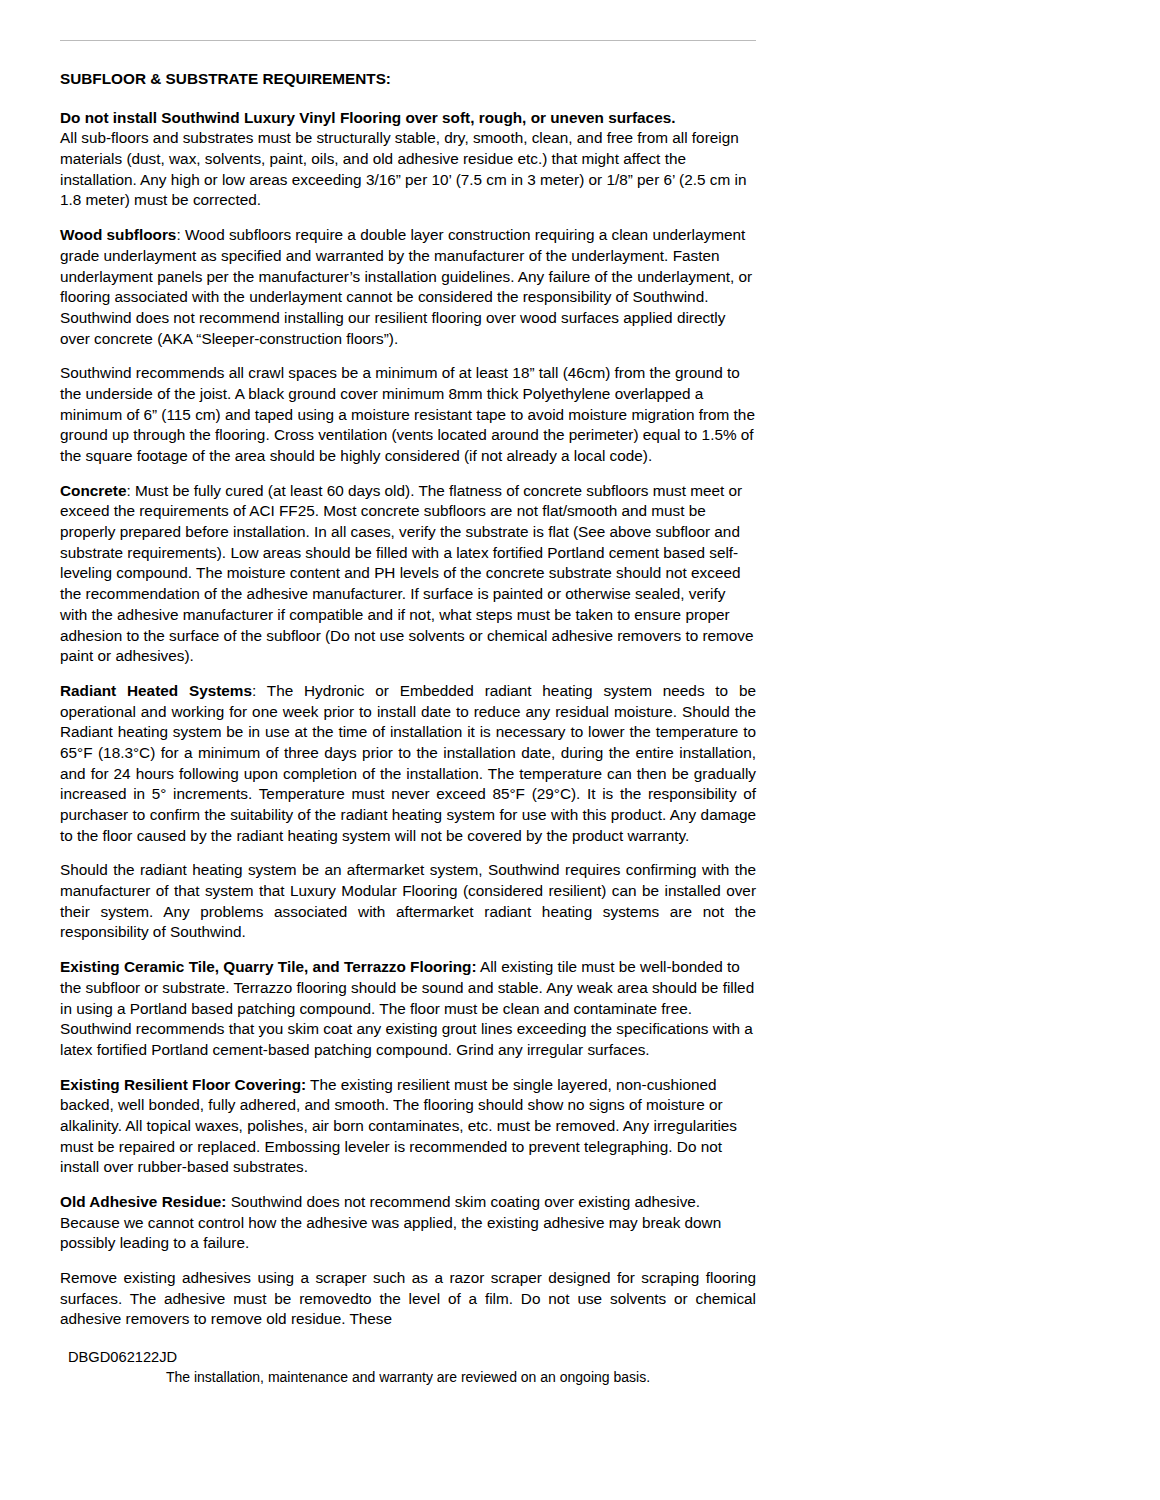SUBFLOOR & SUBSTRATE REQUIREMENTS:
Do not install Southwind Luxury Vinyl Flooring over soft, rough, or uneven surfaces.
All sub-floors and substrates must be structurally stable, dry, smooth, clean, and free from all foreign materials (dust, wax, solvents, paint, oils, and old adhesive residue etc.) that might affect the installation. Any high or low areas exceeding 3/16” per 10’ (7.5 cm in 3 meter) or 1/8” per 6’ (2.5 cm in 1.8 meter) must be corrected.
Wood subfloors: Wood subfloors require a double layer construction requiring a clean underlayment grade underlayment as specified and warranted by the manufacturer of the underlayment. Fasten underlayment panels per the manufacturer’s installation guidelines. Any failure of the underlayment, or flooring associated with the underlayment cannot be considered the responsibility of Southwind. Southwind does not recommend installing our resilient flooring over wood surfaces applied directly over concrete (AKA “Sleeper-construction floors”).
Southwind recommends all crawl spaces be a minimum of at least 18” tall (46cm) from the ground to the underside of the joist. A black ground cover minimum 8mm thick Polyethylene overlapped a minimum of 6” (115 cm) and taped using a moisture resistant tape to avoid moisture migration from the ground up through the flooring. Cross ventilation (vents located around the perimeter) equal to 1.5% of the square footage of the area should be highly considered (if not already a local code).
Concrete: Must be fully cured (at least 60 days old). The flatness of concrete subfloors must meet or exceed the requirements of ACI FF25. Most concrete subfloors are not flat/smooth and must be properly prepared before installation. In all cases, verify the substrate is flat (See above subfloor and substrate requirements). Low areas should be filled with a latex fortified Portland cement based self-leveling compound. The moisture content and PH levels of the concrete substrate should not exceed the recommendation of the adhesive manufacturer. If surface is painted or otherwise sealed, verify with the adhesive manufacturer if compatible and if not, what steps must be taken to ensure proper adhesion to the surface of the subfloor (Do not use solvents or chemical adhesive removers to remove paint or adhesives).
Radiant Heated Systems: The Hydronic or Embedded radiant heating system needs to be operational and working for one week prior to install date to reduce any residual moisture. Should the Radiant heating system be in use at the time of installation it is necessary to lower the temperature to 65°F (18.3°C) for a minimum of three days prior to the installation date, during the entire installation, and for 24 hours following upon completion of the installation. The temperature can then be gradually increased in 5° increments. Temperature must never exceed 85°F (29°C). It is the responsibility of purchaser to confirm the suitability of the radiant heating system for use with this product. Any damage to the floor caused by the radiant heating system will not be covered by the product warranty.
Should the radiant heating system be an aftermarket system, Southwind requires confirming with the manufacturer of that system that Luxury Modular Flooring (considered resilient) can be installed over their system. Any problems associated with aftermarket radiant heating systems are not the responsibility of Southwind.
Existing Ceramic Tile, Quarry Tile, and Terrazzo Flooring: All existing tile must be well-bonded to the subfloor or substrate. Terrazzo flooring should be sound and stable. Any weak area should be filled in using a Portland based patching compound. The floor must be clean and contaminate free. Southwind recommends that you skim coat any existing grout lines exceeding the specifications with a latex fortified Portland cement-based patching compound. Grind any irregular surfaces.
Existing Resilient Floor Covering: The existing resilient must be single layered, non-cushioned backed, well bonded, fully adhered, and smooth. The flooring should show no signs of moisture or alkalinity. All topical waxes, polishes, air born contaminates, etc. must be removed. Any irregularities must be repaired or replaced. Embossing leveler is recommended to prevent telegraphing. Do not install over rubber-based substrates.
Old Adhesive Residue: Southwind does not recommend skim coating over existing adhesive. Because we cannot control how the adhesive was applied, the existing adhesive may break down possibly leading to a failure.
Remove existing adhesives using a scraper such as a razor scraper designed for scraping flooring surfaces. The adhesive must be removedto the level of a film. Do not use solvents or chemical adhesive removers to remove old residue. These
DBGD062122JD
The installation, maintenance and warranty are reviewed on an ongoing basis.